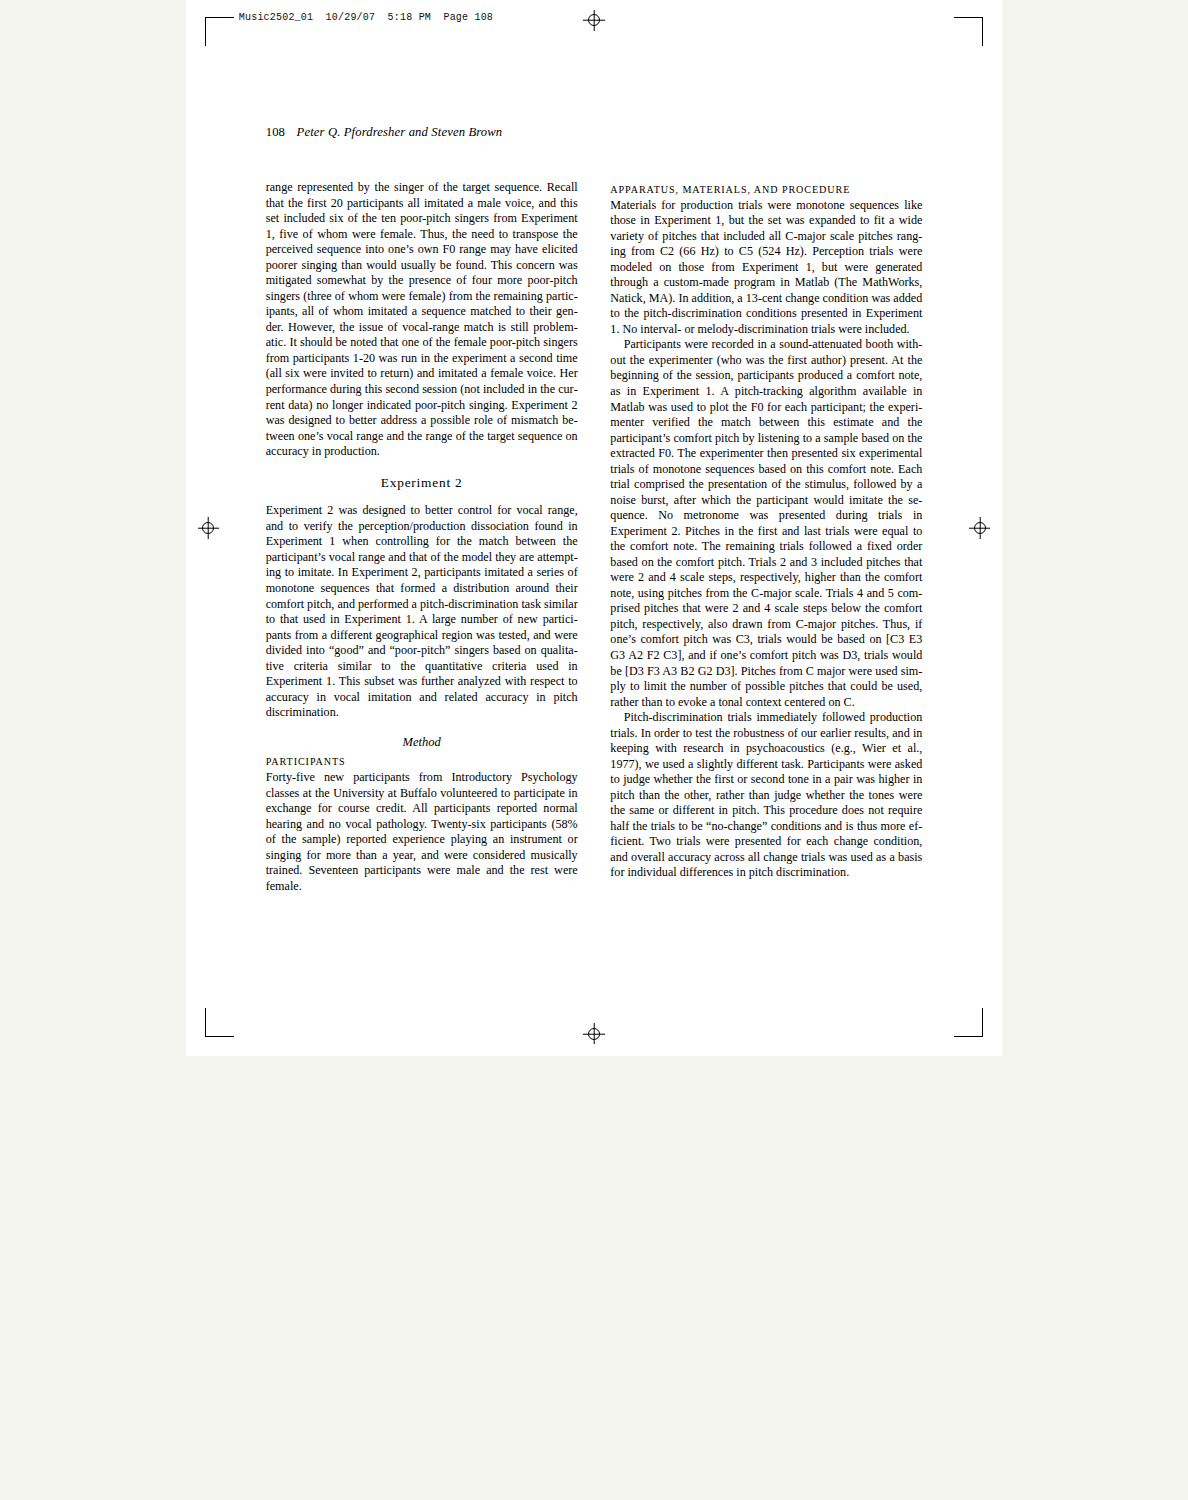Music2502_01 10/29/07 5:18 PM Page 108
108 Peter Q. Pfordresher and Steven Brown
range represented by the singer of the target sequence. Recall that the first 20 participants all imitated a male voice, and this set included six of the ten poor-pitch singers from Experiment 1, five of whom were female. Thus, the need to transpose the perceived sequence into one’s own F0 range may have elicited poorer singing than would usually be found. This concern was mitigated somewhat by the presence of four more poor-pitch singers (three of whom were female) from the remaining participants, all of whom imitated a sequence matched to their gender. However, the issue of vocal-range match is still problematic. It should be noted that one of the female poor-pitch singers from participants 1-20 was run in the experiment a second time (all six were invited to return) and imitated a female voice. Her performance during this second session (not included in the current data) no longer indicated poor-pitch singing. Experiment 2 was designed to better address a possible role of mismatch between one’s vocal range and the range of the target sequence on accuracy in production.
Experiment 2
Experiment 2 was designed to better control for vocal range, and to verify the perception/production dissociation found in Experiment 1 when controlling for the match between the participant’s vocal range and that of the model they are attempting to imitate. In Experiment 2, participants imitated a series of monotone sequences that formed a distribution around their comfort pitch, and performed a pitch-discrimination task similar to that used in Experiment 1. A large number of new participants from a different geographical region was tested, and were divided into “good” and “poor-pitch” singers based on qualitative criteria similar to the quantitative criteria used in Experiment 1. This subset was further analyzed with respect to accuracy in vocal imitation and related accuracy in pitch discrimination.
Method
Participants
Forty-five new participants from Introductory Psychology classes at the University at Buffalo volunteered to participate in exchange for course credit. All participants reported normal hearing and no vocal pathology. Twenty-six participants (58% of the sample) reported experience playing an instrument or singing for more than a year, and were considered musically trained. Seventeen participants were male and the rest were female.
Apparatus, Materials, and Procedure
Materials for production trials were monotone sequences like those in Experiment 1, but the set was expanded to fit a wide variety of pitches that included all C-major scale pitches ranging from C2 (66 Hz) to C5 (524 Hz). Perception trials were modeled on those from Experiment 1, but were generated through a custom-made program in Matlab (The MathWorks, Natick, MA). In addition, a 13-cent change condition was added to the pitch-discrimination conditions presented in Experiment 1. No interval- or melody-discrimination trials were included.
Participants were recorded in a sound-attenuated booth without the experimenter (who was the first author) present. At the beginning of the session, participants produced a comfort note, as in Experiment 1. A pitch-tracking algorithm available in Matlab was used to plot the F0 for each participant; the experimenter verified the match between this estimate and the participant’s comfort pitch by listening to a sample based on the extracted F0. The experimenter then presented six experimental trials of monotone sequences based on this comfort note. Each trial comprised the presentation of the stimulus, followed by a noise burst, after which the participant would imitate the sequence. No metronome was presented during trials in Experiment 2. Pitches in the first and last trials were equal to the comfort note. The remaining trials followed a fixed order based on the comfort pitch. Trials 2 and 3 included pitches that were 2 and 4 scale steps, respectively, higher than the comfort note, using pitches from the C-major scale. Trials 4 and 5 comprised pitches that were 2 and 4 scale steps below the comfort pitch, respectively, also drawn from C-major pitches. Thus, if one’s comfort pitch was C3, trials would be based on [C3 E3 G3 A2 F2 C3], and if one’s comfort pitch was D3, trials would be [D3 F3 A3 B2 G2 D3]. Pitches from C major were used simply to limit the number of possible pitches that could be used, rather than to evoke a tonal context centered on C.
Pitch-discrimination trials immediately followed production trials. In order to test the robustness of our earlier results, and in keeping with research in psychoacoustics (e.g., Wier et al., 1977), we used a slightly different task. Participants were asked to judge whether the first or second tone in a pair was higher in pitch than the other, rather than judge whether the tones were the same or different in pitch. This procedure does not require half the trials to be “no-change” conditions and is thus more efficient. Two trials were presented for each change condition, and overall accuracy across all change trials was used as a basis for individual differences in pitch discrimination.